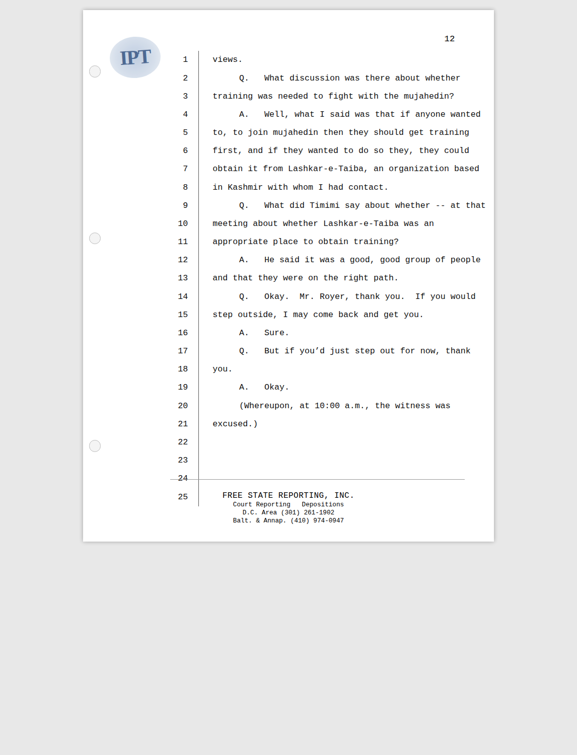12
IPT
| 1 | views. |
| 2 | Q. What discussion was there about whether |
| 3 | training was needed to fight with the mujahedin? |
| 4 | A. Well, what I said was that if anyone wanted |
| 5 | to, to join mujahedin then they should get training |
| 6 | first, and if they wanted to do so they, they could |
| 7 | obtain it from Lashkar-e-Taiba, an organization based |
| 8 | in Kashmir with whom I had contact. |
| 9 | Q. What did Timimi say about whether -- at that |
| 10 | meeting about whether Lashkar-e-Taiba was an |
| 11 | appropriate place to obtain training? |
| 12 | A. He said it was a good, good group of people |
| 13 | and that they were on the right path. |
| 14 | Q. Okay. Mr. Royer, thank you. If you would |
| 15 | step outside, I may come back and get you. |
| 16 | A. Sure. |
| 17 | Q. But if you’d just step out for now, thank |
| 18 | you. |
| 19 | A. Okay. |
| 20 | (Whereupon, at 10:00 a.m., the witness was |
| 21 | excused.) |
| 22 | |
| 23 | |
| 24 | |
| 25 | |
FREE STATE REPORTING, INC.
Court Reporting Depositions
D.C. Area (301) 261-1902
Balt. & Annap. (410) 974-0947